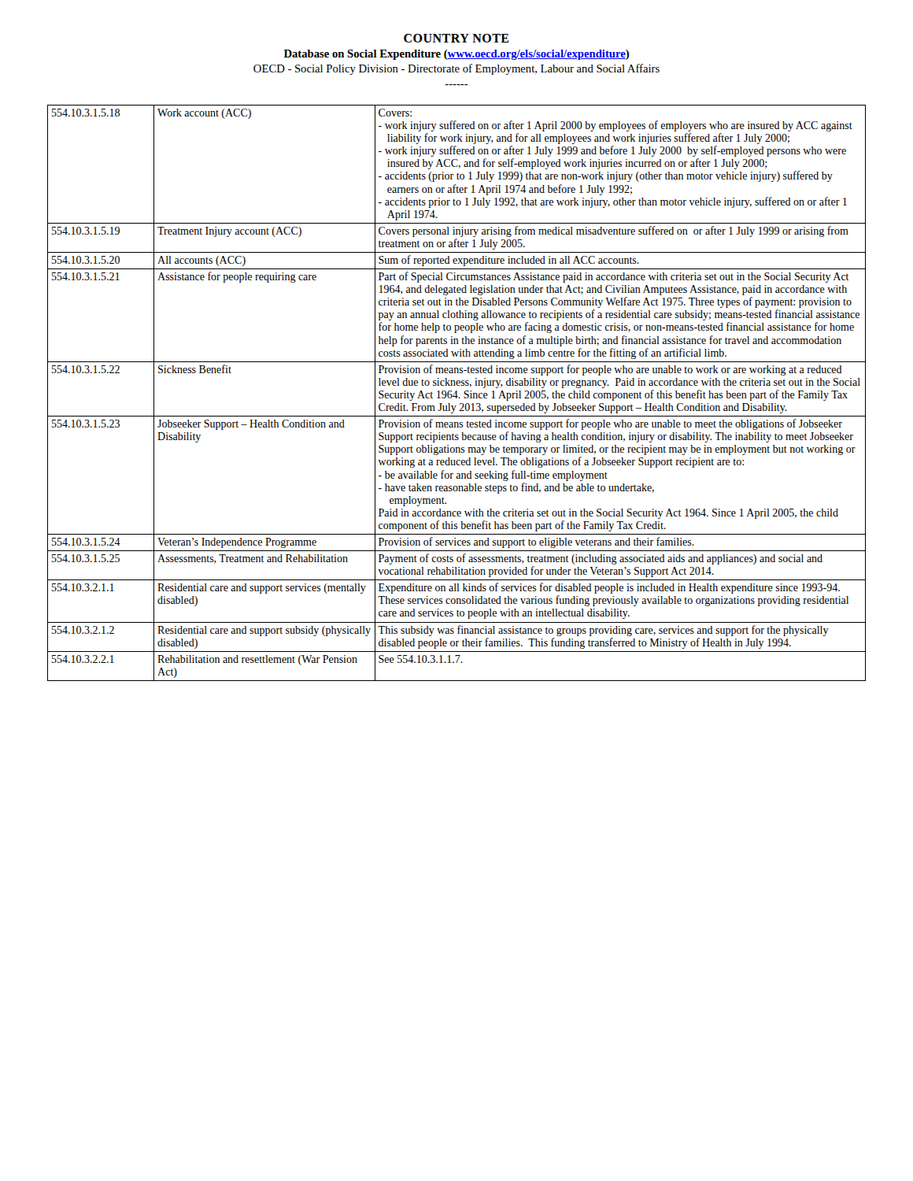COUNTRY NOTE
Database on Social Expenditure (www.oecd.org/els/social/expenditure)
OECD - Social Policy Division - Directorate of Employment, Labour and Social Affairs
------
| 554.10.3.1.5.18 | Work account (ACC) | Covers: - work injury suffered on or after 1 April 2000 by employees of employers who are insured by ACC against liability for work injury, and for all employees and work injuries suffered after 1 July 2000; - work injury suffered on or after 1 July 1999 and before 1 July 2000 by self-employed persons who were insured by ACC, and for self-employed work injuries incurred on or after 1 July 2000; - accidents (prior to 1 July 1999) that are non-work injury (other than motor vehicle injury) suffered by earners on or after 1 April 1974 and before 1 July 1992; - accidents prior to 1 July 1992, that are work injury, other than motor vehicle injury, suffered on or after 1 April 1974. |
| 554.10.3.1.5.19 | Treatment Injury account (ACC) | Covers personal injury arising from medical misadventure suffered on or after 1 July 1999 or arising from treatment on or after 1 July 2005. |
| 554.10.3.1.5.20 | All accounts (ACC) | Sum of reported expenditure included in all ACC accounts. |
| 554.10.3.1.5.21 | Assistance for people requiring care | Part of Special Circumstances Assistance paid in accordance with criteria set out in the Social Security Act 1964, and delegated legislation under that Act; and Civilian Amputees Assistance, paid in accordance with criteria set out in the Disabled Persons Community Welfare Act 1975. Three types of payment: provision to pay an annual clothing allowance to recipients of a residential care subsidy; means-tested financial assistance for home help to people who are facing a domestic crisis, or non-means-tested financial assistance for home help for parents in the instance of a multiple birth; and financial assistance for travel and accommodation costs associated with attending a limb centre for the fitting of an artificial limb. |
| 554.10.3.1.5.22 | Sickness Benefit | Provision of means-tested income support for people who are unable to work or are working at a reduced level due to sickness, injury, disability or pregnancy. Paid in accordance with the criteria set out in the Social Security Act 1964. Since 1 April 2005, the child component of this benefit has been part of the Family Tax Credit. From July 2013, superseded by Jobseeker Support – Health Condition and Disability. |
| 554.10.3.1.5.23 | Jobseeker Support – Health Condition and Disability | Provision of means tested income support for people who are unable to meet the obligations of Jobseeker Support recipients because of having a health condition, injury or disability. The inability to meet Jobseeker Support obligations may be temporary or limited, or the recipient may be in employment but not working or working at a reduced level. The obligations of a Jobseeker Support recipient are to: - be available for and seeking full-time employment - have taken reasonable steps to find, and be able to undertake, employment. Paid in accordance with the criteria set out in the Social Security Act 1964. Since 1 April 2005, the child component of this benefit has been part of the Family Tax Credit. |
| 554.10.3.1.5.24 | Veteran’s Independence Programme | Provision of services and support to eligible veterans and their families. |
| 554.10.3.1.5.25 | Assessments, Treatment and Rehabilitation | Payment of costs of assessments, treatment (including associated aids and appliances) and social and vocational rehabilitation provided for under the Veteran’s Support Act 2014. |
| 554.10.3.2.1.1 | Residential care and support services (mentally disabled) | Expenditure on all kinds of services for disabled people is included in Health expenditure since 1993-94. These services consolidated the various funding previously available to organizations providing residential care and services to people with an intellectual disability. |
| 554.10.3.2.1.2 | Residential care and support subsidy (physically disabled) | This subsidy was financial assistance to groups providing care, services and support for the physically disabled people or their families. This funding transferred to Ministry of Health in July 1994. |
| 554.10.3.2.2.1 | Rehabilitation and resettlement (War Pension Act) | See 554.10.3.1.1.7. |